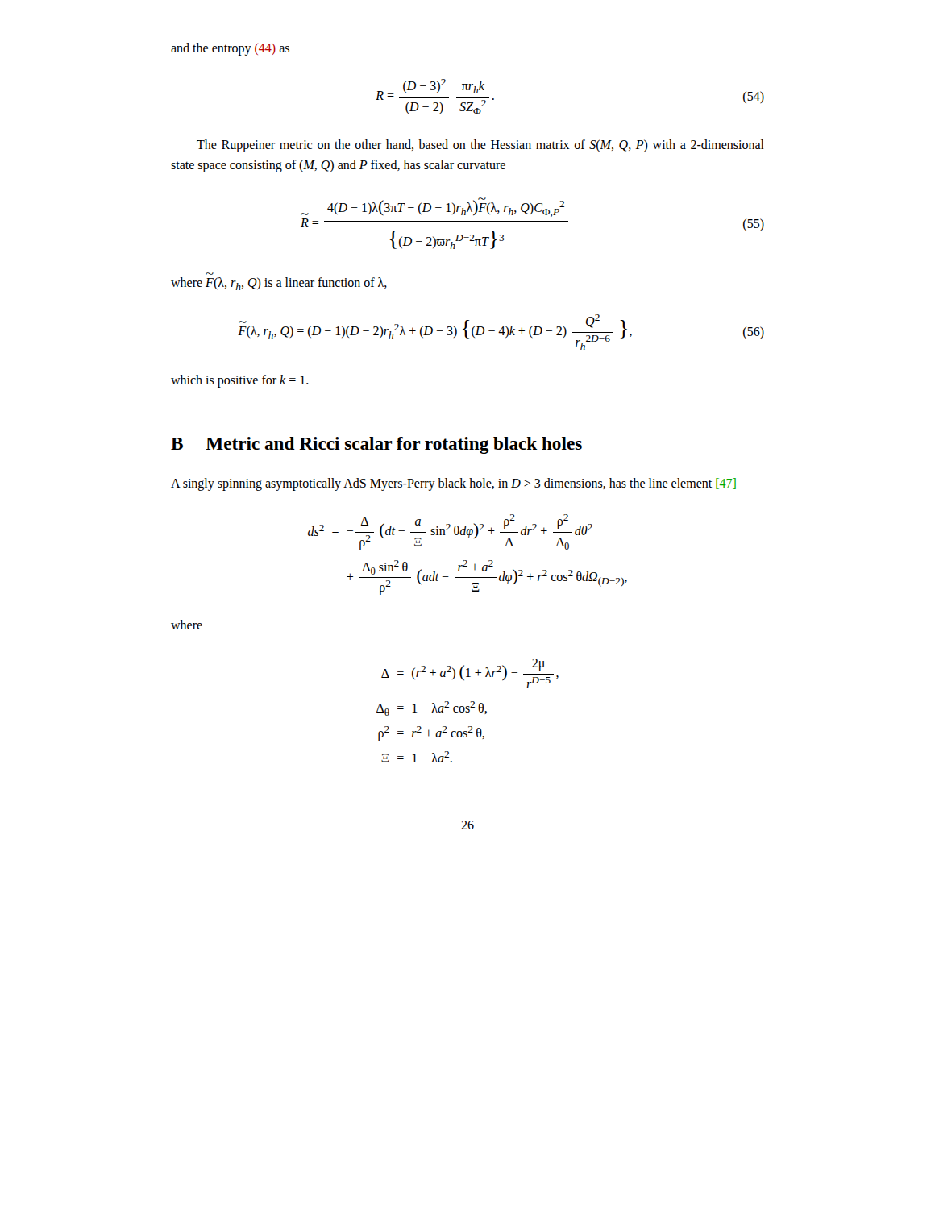and the entropy (44) as
R = (D − 3)2(D − 2) πrh k SZΦ2.
(54)
The Ruppeiner metric on the other hand, based on the Hessian matrix of S(M, Q, P) with a 2-dimensional state space consisting of (M, Q) and P fixed, has scalar curvature
R = 4(D − 1)λ(3πT − (D − 1)rhλ) F(λ, rh, Q)CΦ,P2 {(D − 2)ϖrhD−2πT}3
(55)
where F(λ, rh, Q) is a linear function of λ,
F(λ, rh, Q) = (D − 1)(D − 2)rh2λ + (D − 3) {(D − 4)k + (D − 2) Q2 rh2D−6 },
(56)
which is positive for k = 1.
BMetric and Ricci scalar for rotating black holes
A singly spinning asymptotically AdS Myers-Perry black hole, in D > 3 dimensions, has the line element [47]
ds2
=
−Δρ2 (dt − aΞ sin2 θdφ)2 + ρ2 Δ dr2 + ρ2 Δθ dθ2
+ Δθ sin2 θ ρ2 (adt − r2 + a2 Ξ dφ)2 + r2 cos2 θdΩ(D−2),
where
Δ
=
(r2 + a2) (1 + λr2) − 2μ rD−5,
Δθ
=
1 − λa2 cos2 θ,
ρ2
=
r2 + a2 cos2 θ,
Ξ
=
1 − λa2.
26